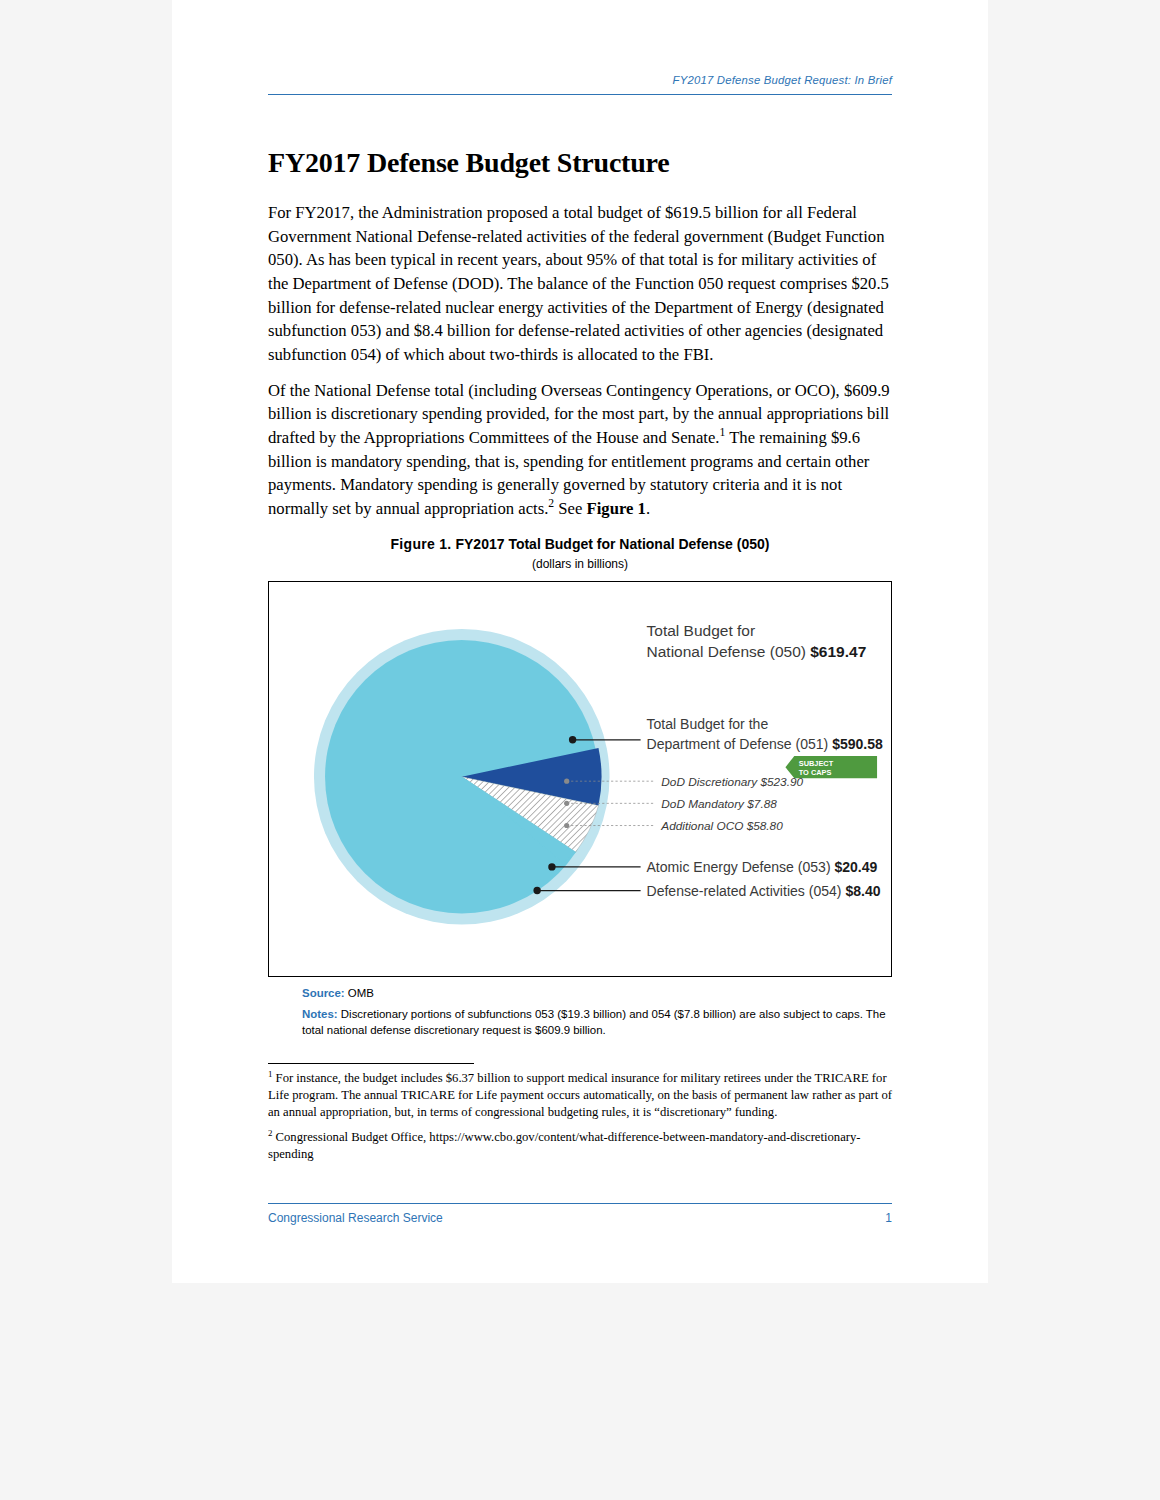FY2017 Defense Budget Request: In Brief
FY2017 Defense Budget Structure
For FY2017, the Administration proposed a total budget of $619.5 billion for all Federal Government National Defense-related activities of the federal government (Budget Function 050). As has been typical in recent years, about 95% of that total is for military activities of the Department of Defense (DOD). The balance of the Function 050 request comprises $20.5 billion for defense-related nuclear energy activities of the Department of Energy (designated subfunction 053) and $8.4 billion for defense-related activities of other agencies (designated subfunction 054) of which about two-thirds is allocated to the FBI.
Of the National Defense total (including Overseas Contingency Operations, or OCO), $609.9 billion is discretionary spending provided, for the most part, by the annual appropriations bill drafted by the Appropriations Committees of the House and Senate.1 The remaining $9.6 billion is mandatory spending, that is, spending for entitlement programs and certain other payments. Mandatory spending is generally governed by statutory criteria and it is not normally set by annual appropriation acts.2 See Figure 1.
Figure 1. FY2017 Total Budget for National Defense (050)
(dollars in billions)
Total Budget for National Defense (050) $619.47 Total Budget for the Department of Defense (051) $590.58 SUBJECT TO CAPS DoD Discretionary $523.90 DoD Mandatory $7.88 Additional OCO $58.80 Atomic Energy Defense (053) $20.49 Defense-related Activities (054) $8.40
Source: OMB
Notes: Discretionary portions of subfunctions 053 ($19.3 billion) and 054 ($7.8 billion) are also subject to caps. The total national defense discretionary request is $609.9 billion.
1 For instance, the budget includes $6.37 billion to support medical insurance for military retirees under the TRICARE for Life program. The annual TRICARE for Life payment occurs automatically, on the basis of permanent law rather as part of an annual appropriation, but, in terms of congressional budgeting rules, it is “discretionary” funding.
2 Congressional Budget Office, https://www.cbo.gov/content/what-difference-between-mandatory-and-discretionary-spending
Congressional Research Service 1